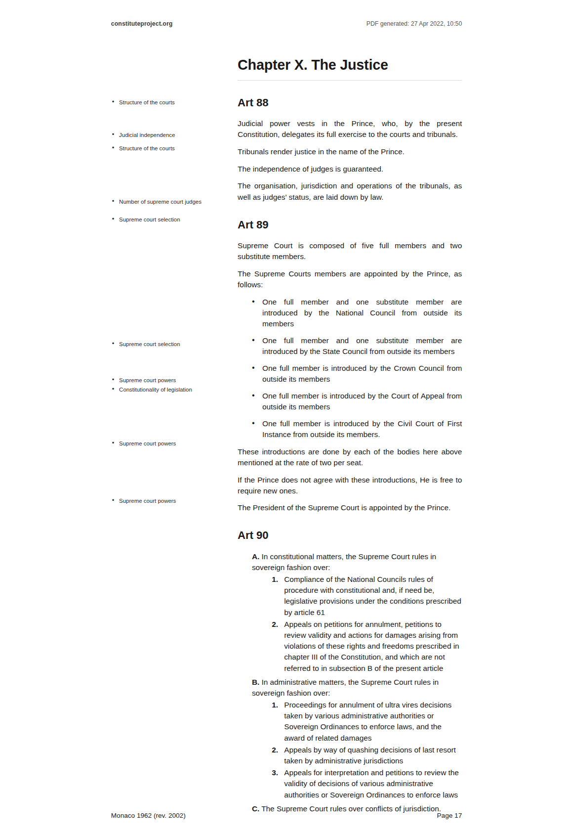constituteproject.org
PDF generated: 27 Apr 2022, 10:50
Structure of the courts
Judicial independence
Structure of the courts
Number of supreme court judges
Supreme court selection
Supreme court selection
Supreme court powers
Constitutionality of legislation
Supreme court powers
Supreme court powers
Chapter X. The Justice
Art 88
Judicial power vests in the Prince, who, by the present Constitution, delegates its full exercise to the courts and tribunals.
Tribunals render justice in the name of the Prince.
The independence of judges is guaranteed.
The organisation, jurisdiction and operations of the tribunals, as well as judges’ status, are laid down by law.
Art 89
Supreme Court is composed of five full members and two substitute members.
The Supreme Courts members are appointed by the Prince, as follows:
One full member and one substitute member are introduced by the National Council from outside its members
One full member and one substitute member are introduced by the State Council from outside its members
One full member is introduced by the Crown Council from outside its members
One full member is introduced by the Court of Appeal from outside its members
One full member is introduced by the Civil Court of First Instance from outside its members.
These introductions are done by each of the bodies here above mentioned at the rate of two per seat.
If the Prince does not agree with these introductions, He is free to require new ones.
The President of the Supreme Court is appointed by the Prince.
Art 90
A. In constitutional matters, the Supreme Court rules in sovereign fashion over:
1. Compliance of the National Councils rules of procedure with constitutional and, if need be, legislative provisions under the conditions prescribed by article 61
2. Appeals on petitions for annulment, petitions to review validity and actions for damages arising from violations of these rights and freedoms prescribed in chapter III of the Constitution, and which are not referred to in subsection B of the present article
B. In administrative matters, the Supreme Court rules in sovereign fashion over:
1. Proceedings for annulment of ultra vires decisions taken by various administrative authorities or Sovereign Ordinances to enforce laws, and the award of related damages
2. Appeals by way of quashing decisions of last resort taken by administrative jurisdictions
3. Appeals for interpretation and petitions to review the validity of decisions of various administrative authorities or Sovereign Ordinances to enforce laws
C. The Supreme Court rules over conflicts of jurisdiction.
Monaco 1962 (rev. 2002)
Page 17